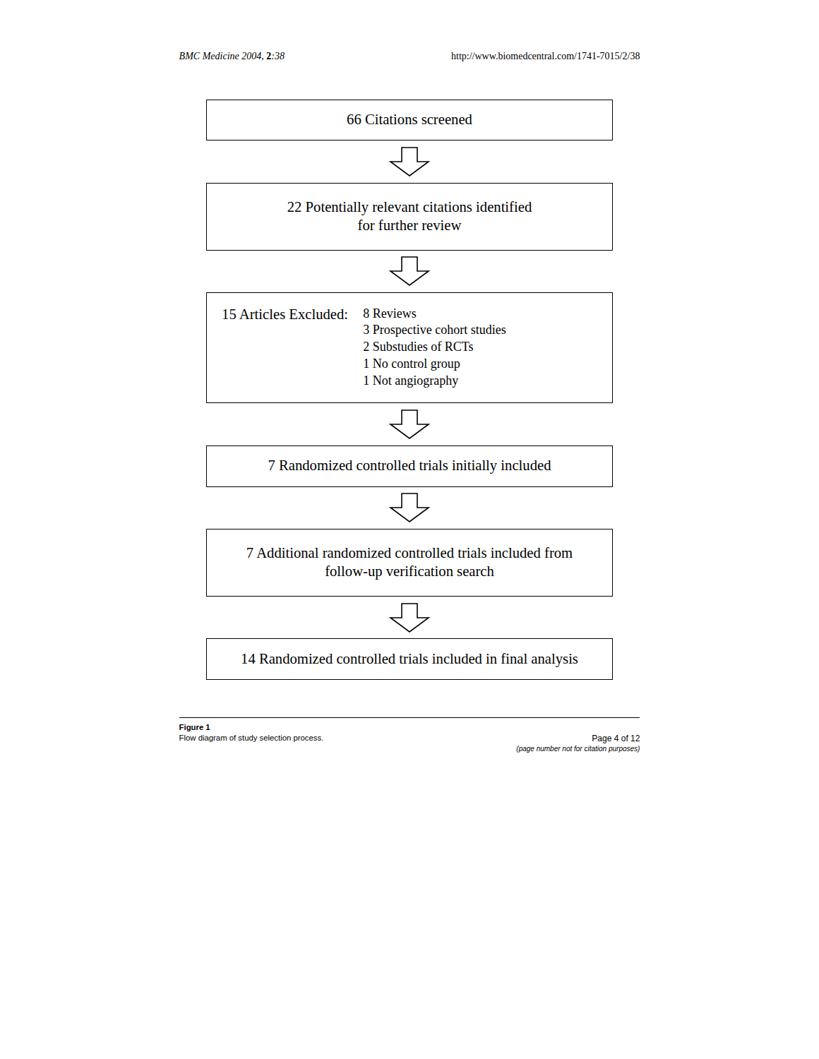BMC Medicine 2004, 2:38
http://www.biomedcentral.com/1741-7015/2/38
66 Citations screened
22 Potentially relevant citations identified
for further review
15 Articles Excluded:
8 Reviews
3 Prospective cohort studies
2 Substudies of RCTs
1 No control group
1 Not angiography
7 Randomized controlled trials initially included
7 Additional randomized controlled trials included from
follow-up verification search
14 Randomized controlled trials included in final analysis
Figure 1
Flow diagram of study selection process.
Page 4 of 12
(page number not for citation purposes)